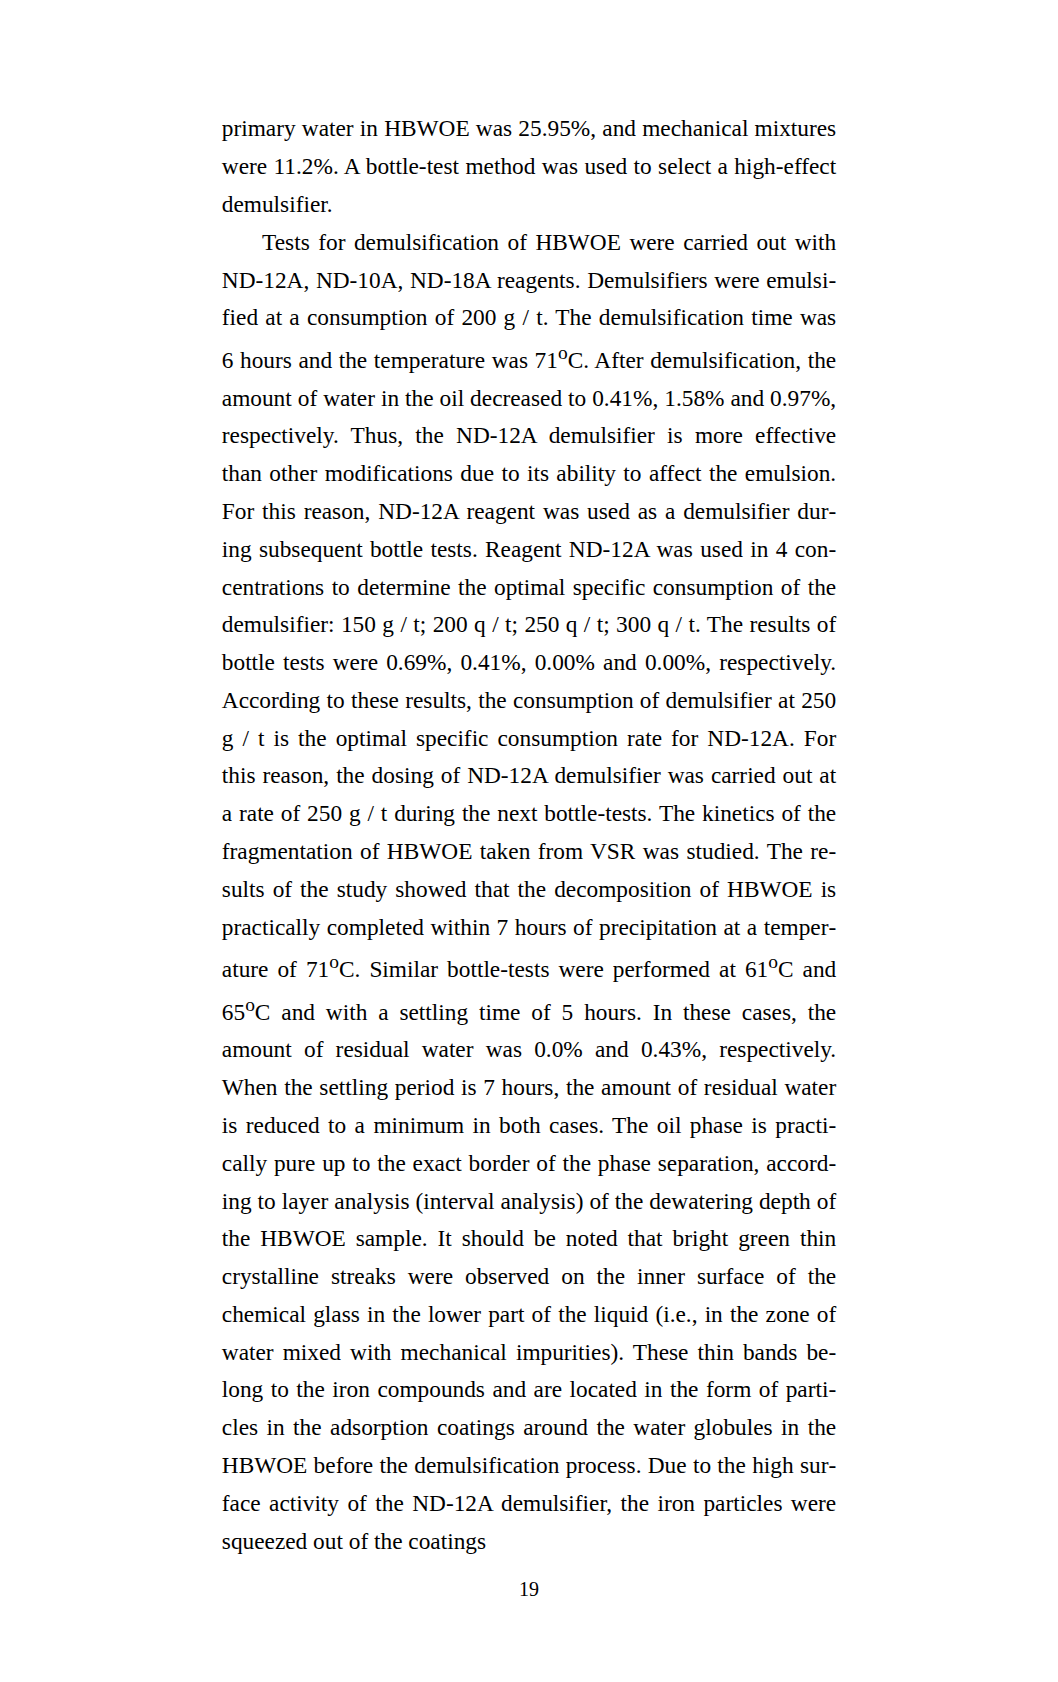primary water in HBWOE was 25.95%, and mechanical mixtures were 11.2%. A bottle-test method was used to select a high-effect demulsifier.
Tests for demulsification of HBWOE were carried out with ND-12A, ND-10A, ND-18A reagents. Demulsifiers were emulsified at a consumption of 200 g / t. The demulsification time was 6 hours and the temperature was 71oC. After demulsification, the amount of water in the oil decreased to 0.41%, 1.58% and 0.97%, respectively. Thus, the ND-12A demulsifier is more effective than other modifications due to its ability to affect the emulsion. For this reason, ND-12A reagent was used as a demulsifier during subsequent bottle tests. Reagent ND-12A was used in 4 concentrations to determine the optimal specific consumption of the demulsifier: 150 g / t; 200 q / t; 250 q / t; 300 q / t. The results of bottle tests were 0.69%, 0.41%, 0.00% and 0.00%, respectively. According to these results, the consumption of demulsifier at 250 g / t is the optimal specific consumption rate for ND-12A. For this reason, the dosing of ND-12A demulsifier was carried out at a rate of 250 g / t during the next bottle-tests. The kinetics of the fragmentation of HBWOE taken from VSR was studied. The results of the study showed that the decomposition of HBWOE is practically completed within 7 hours of precipitation at a temperature of 71oC. Similar bottle-tests were performed at 61oC and 65oC and with a settling time of 5 hours. In these cases, the amount of residual water was 0.0% and 0.43%, respectively. When the settling period is 7 hours, the amount of residual water is reduced to a minimum in both cases. The oil phase is practically pure up to the exact border of the phase separation, according to layer analysis (interval analysis) of the dewatering depth of the HBWOE sample. It should be noted that bright green thin crystalline streaks were observed on the inner surface of the chemical glass in the lower part of the liquid (i.e., in the zone of water mixed with mechanical impurities). These thin bands belong to the iron compounds and are located in the form of particles in the adsorption coatings around the water globules in the HBWOE before the demulsification process. Due to the high surface activity of the ND-12A demulsifier, the iron particles were squeezed out of the coatings
19